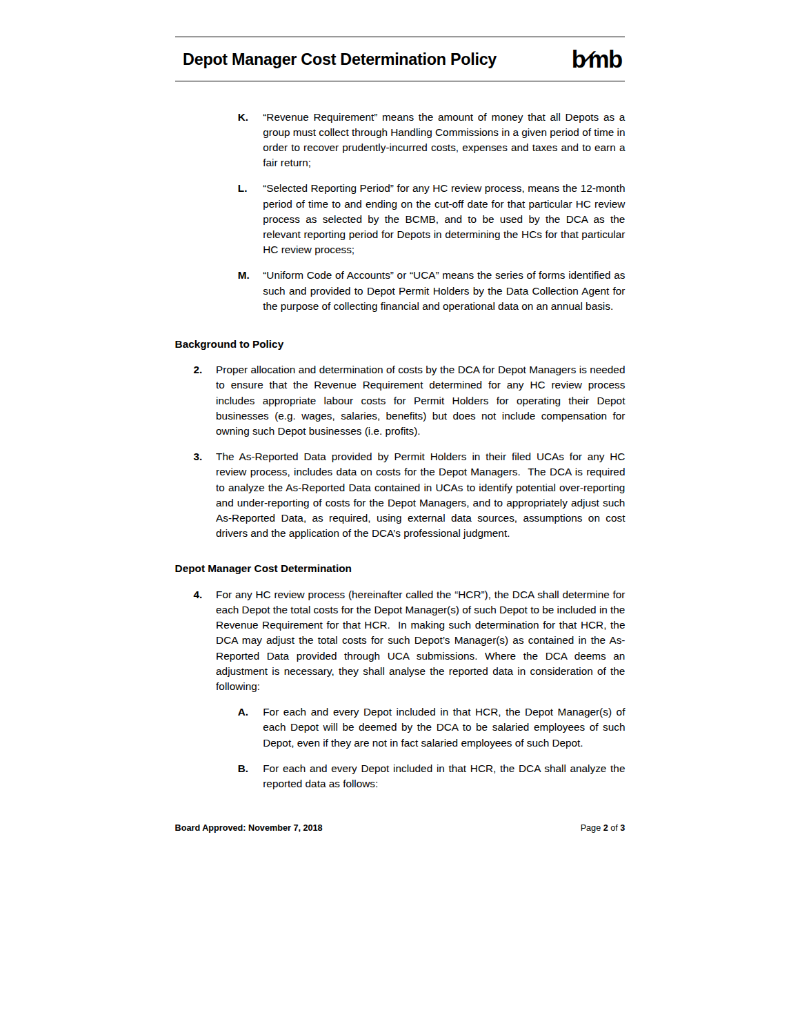Depot Manager Cost Determination Policy
b∕mb
K.
“Revenue Requirement” means the amount of money that all Depots as a group must collect through Handling Commissions in a given period of time in order to recover prudently-incurred costs, expenses and taxes and to earn a fair return;
L.
“Selected Reporting Period” for any HC review process, means the 12-month period of time to and ending on the cut-off date for that particular HC review process as selected by the BCMB, and to be used by the DCA as the relevant reporting period for Depots in determining the HCs for that particular HC review process;
M.
“Uniform Code of Accounts” or “UCA” means the series of forms identified as such and provided to Depot Permit Holders by the Data Collection Agent for the purpose of collecting financial and operational data on an annual basis.
Background to Policy
2.
Proper allocation and determination of costs by the DCA for Depot Managers is needed to ensure that the Revenue Requirement determined for any HC review process includes appropriate labour costs for Permit Holders for operating their Depot businesses (e.g. wages, salaries, benefits) but does not include compensation for owning such Depot businesses (i.e. profits).
3.
The As-Reported Data provided by Permit Holders in their filed UCAs for any HC review process, includes data on costs for the Depot Managers. The DCA is required to analyze the As-Reported Data contained in UCAs to identify potential over-reporting and under-reporting of costs for the Depot Managers, and to appropriately adjust such As-Reported Data, as required, using external data sources, assumptions on cost drivers and the application of the DCA’s professional judgment.
Depot Manager Cost Determination
4.
For any HC review process (hereinafter called the “HCR”), the DCA shall determine for each Depot the total costs for the Depot Manager(s) of such Depot to be included in the Revenue Requirement for that HCR. In making such determination for that HCR, the DCA may adjust the total costs for such Depot’s Manager(s) as contained in the As-Reported Data provided through UCA submissions. Where the DCA deems an adjustment is necessary, they shall analyse the reported data in consideration of the following:
A.
For each and every Depot included in that HCR, the Depot Manager(s) of each Depot will be deemed by the DCA to be salaried employees of such Depot, even if they are not in fact salaried employees of such Depot.
B.
For each and every Depot included in that HCR, the DCA shall analyze the reported data as follows:
Board Approved: November 7, 2018
Page 2 of 3